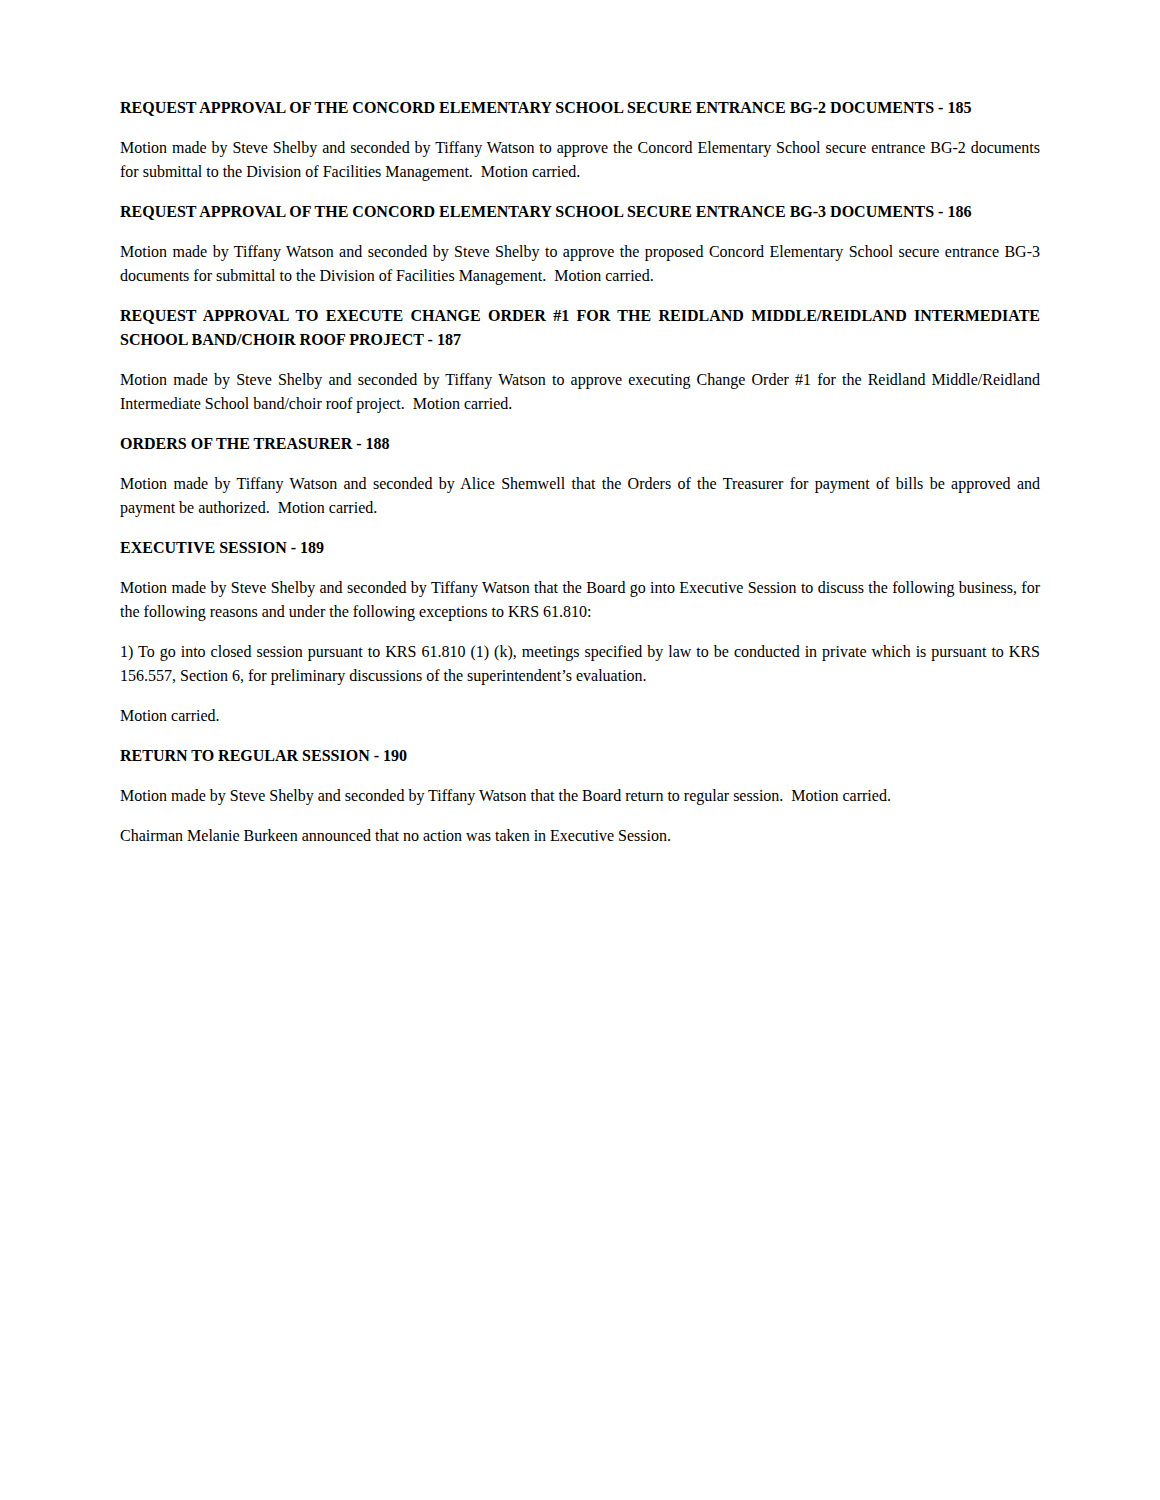REQUEST APPROVAL OF THE CONCORD ELEMENTARY SCHOOL SECURE ENTRANCE BG-2 DOCUMENTS - 185
Motion made by Steve Shelby and seconded by Tiffany Watson to approve the Concord Elementary School secure entrance BG-2 documents for submittal to the Division of Facilities Management. Motion carried.
REQUEST APPROVAL OF THE CONCORD ELEMENTARY SCHOOL SECURE ENTRANCE BG-3 DOCUMENTS - 186
Motion made by Tiffany Watson and seconded by Steve Shelby to approve the proposed Concord Elementary School secure entrance BG-3 documents for submittal to the Division of Facilities Management. Motion carried.
REQUEST APPROVAL TO EXECUTE CHANGE ORDER #1 FOR THE REIDLAND MIDDLE/REIDLAND INTERMEDIATE SCHOOL BAND/CHOIR ROOF PROJECT - 187
Motion made by Steve Shelby and seconded by Tiffany Watson to approve executing Change Order #1 for the Reidland Middle/Reidland Intermediate School band/choir roof project. Motion carried.
ORDERS OF THE TREASURER - 188
Motion made by Tiffany Watson and seconded by Alice Shemwell that the Orders of the Treasurer for payment of bills be approved and payment be authorized. Motion carried.
EXECUTIVE SESSION - 189
Motion made by Steve Shelby and seconded by Tiffany Watson that the Board go into Executive Session to discuss the following business, for the following reasons and under the following exceptions to KRS 61.810:
1) To go into closed session pursuant to KRS 61.810 (1) (k), meetings specified by law to be conducted in private which is pursuant to KRS 156.557, Section 6, for preliminary discussions of the superintendent’s evaluation.
Motion carried.
RETURN TO REGULAR SESSION - 190
Motion made by Steve Shelby and seconded by Tiffany Watson that the Board return to regular session. Motion carried.
Chairman Melanie Burkeen announced that no action was taken in Executive Session.